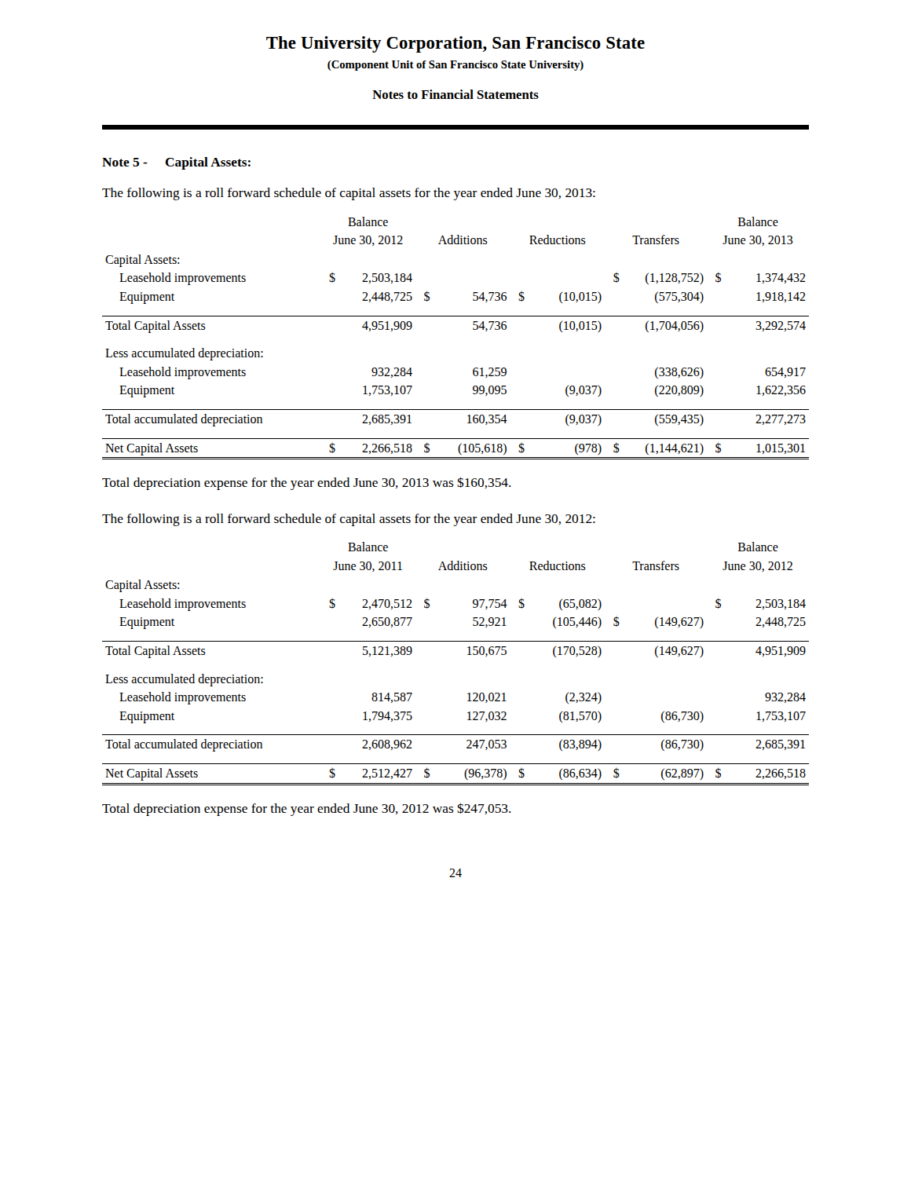The University Corporation, San Francisco State
(Component Unit of San Francisco State University)
Notes to Financial Statements
Note 5 -Capital Assets:
The following is a roll forward schedule of capital assets for the year ended June 30, 2013:
| | Balance | | | | Balance |
| --- | --- | --- | --- | --- | --- |
| | June 30, 2012 | Additions | Reductions | Transfers | June 30, 2013 |
| Capital Assets: | |
| Leasehold improvements | $ | 2,503,184 | | | | | $ | (1,128,752) | $ | 1,374,432 |
| Equipment | | 2,448,725 | $ | 54,736 | $ | (10,015) | | (575,304) | | 1,918,142 |
| Total Capital Assets | | 4,951,909 | | 54,736 | | (10,015) | | (1,704,056) | | 3,292,574 |
| Less accumulated depreciation: | |
| Leasehold improvements | | 932,284 | | 61,259 | | | | (338,626) | | 654,917 |
| Equipment | | 1,753,107 | | 99,095 | | (9,037) | | (220,809) | | 1,622,356 |
| Total accumulated depreciation | | 2,685,391 | | 160,354 | | (9,037) | | (559,435) | | 2,277,273 |
| Net Capital Assets | $ | 2,266,518 | $ | (105,618) | $ | (978) | $ | (1,144,621) | $ | 1,015,301 |
Total depreciation expense for the year ended June 30, 2013 was $160,354.
The following is a roll forward schedule of capital assets for the year ended June 30, 2012:
| | Balance | | | | Balance |
| --- | --- | --- | --- | --- | --- |
| | June 30, 2011 | Additions | Reductions | Transfers | June 30, 2012 |
| Capital Assets: | |
| Leasehold improvements | $ | 2,470,512 | $ | 97,754 | $ | (65,082) | | | $ | 2,503,184 |
| Equipment | | 2,650,877 | | 52,921 | | (105,446) | $ | (149,627) | | 2,448,725 |
| Total Capital Assets | | 5,121,389 | | 150,675 | | (170,528) | | (149,627) | | 4,951,909 |
| Less accumulated depreciation: | |
| Leasehold improvements | | 814,587 | | 120,021 | | (2,324) | | | | 932,284 |
| Equipment | | 1,794,375 | | 127,032 | | (81,570) | | (86,730) | | 1,753,107 |
| Total accumulated depreciation | | 2,608,962 | | 247,053 | | (83,894) | | (86,730) | | 2,685,391 |
| Net Capital Assets | $ | 2,512,427 | $ | (96,378) | $ | (86,634) | $ | (62,897) | $ | 2,266,518 |
Total depreciation expense for the year ended June 30, 2012 was $247,053.
24